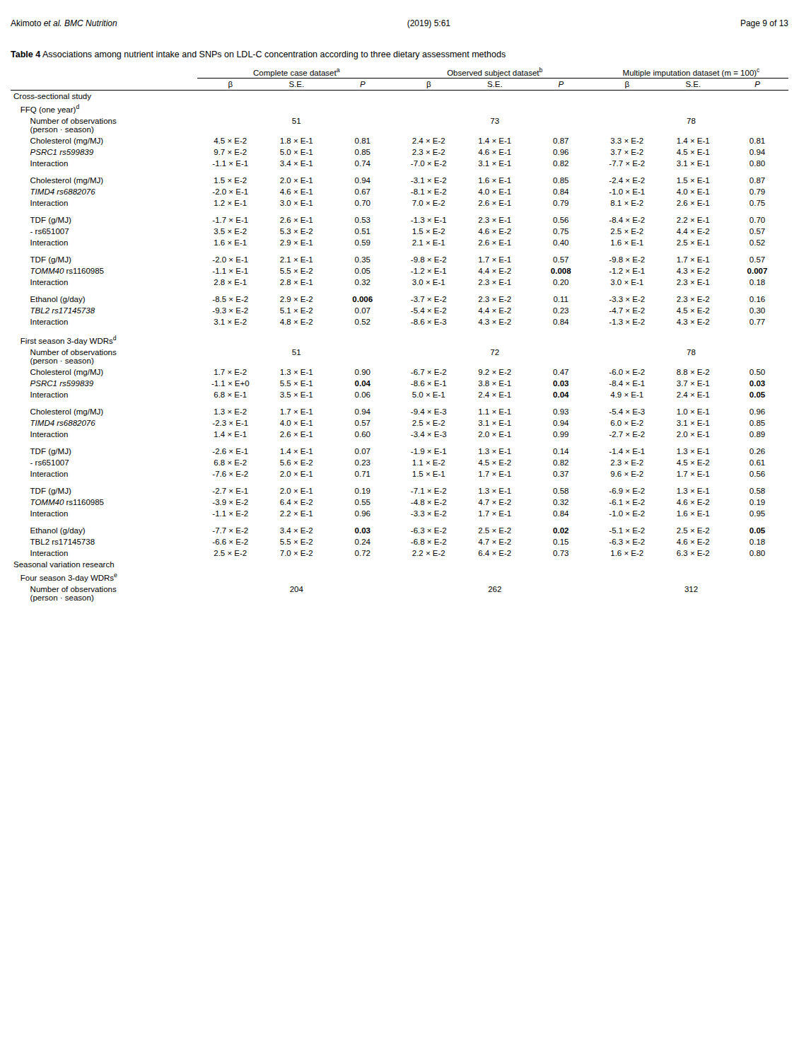Akimoto et al. BMC Nutrition
(2019) 5:61
Page 9 of 13
Table 4 Associations among nutrient intake and SNPs on LDL-C concentration according to three dietary assessment methods
| | Complete case dataset a | Observed subject dataset b | Multiple imputation dataset (m = 100) c |
| --- | --- | --- | --- |
| | β | S.E. | P | β | S.E. | P | β | S.E. | P |
| Cross-sectional study | |
| FFQ (one year) d | |
| Number of observations (person · season) | 51 | 73 | 78 |
| Cholesterol (mg/MJ) | 4.5 × E-2 | 1.8 × E-1 | 0.81 | 2.4 × E-2 | 1.4 × E-1 | 0.87 | 3.3 × E-2 | 1.4 × E-1 | 0.81 |
| PSRC1 rs599839 | 9.7 × E-2 | 5.0 × E-1 | 0.85 | 2.3 × E-2 | 4.6 × E-1 | 0.96 | 3.7 × E-2 | 4.5 × E-1 | 0.94 |
| Interaction | -1.1 × E-1 | 3.4 × E-1 | 0.74 | -7.0 × E-2 | 3.1 × E-1 | 0.82 | -7.7 × E-2 | 3.1 × E-1 | 0.80 |
| Cholesterol (mg/MJ) | 1.5 × E-2 | 2.0 × E-1 | 0.94 | -3.1 × E-2 | 1.6 × E-1 | 0.85 | -2.4 × E-2 | 1.5 × E-1 | 0.87 |
| TIMD4 rs6882076 | -2.0 × E-1 | 4.6 × E-1 | 0.67 | -8.1 × E-2 | 4.0 × E-1 | 0.84 | -1.0 × E-1 | 4.0 × E-1 | 0.79 |
| Interaction | 1.2 × E-1 | 3.0 × E-1 | 0.70 | 7.0 × E-2 | 2.6 × E-1 | 0.79 | 8.1 × E-2 | 2.6 × E-1 | 0.75 |
| TDF (g/MJ) | -1.7 × E-1 | 2.6 × E-1 | 0.53 | -1.3 × E-1 | 2.3 × E-1 | 0.56 | -8.4 × E-2 | 2.2 × E-1 | 0.70 |
| - rs651007 | 3.5 × E-2 | 5.3 × E-2 | 0.51 | 1.5 × E-2 | 4.6 × E-2 | 0.75 | 2.5 × E-2 | 4.4 × E-2 | 0.57 |
| Interaction | 1.6 × E-1 | 2.9 × E-1 | 0.59 | 2.1 × E-1 | 2.6 × E-1 | 0.40 | 1.6 × E-1 | 2.5 × E-1 | 0.52 |
| TDF (g/MJ) | -2.0 × E-1 | 2.1 × E-1 | 0.35 | -9.8 × E-2 | 1.7 × E-1 | 0.57 | -9.8 × E-2 | 1.7 × E-1 | 0.57 |
| TOMM40 rs1160985 | -1.1 × E-1 | 5.5 × E-2 | 0.05 | -1.2 × E-1 | 4.4 × E-2 | 0.008 | -1.2 × E-1 | 4.3 × E-2 | 0.007 |
| Interaction | 2.8 × E-1 | 2.8 × E-1 | 0.32 | 3.0 × E-1 | 2.3 × E-1 | 0.20 | 3.0 × E-1 | 2.3 × E-1 | 0.18 |
| Ethanol (g/day) | -8.5 × E-2 | 2.9 × E-2 | 0.006 | -3.7 × E-2 | 2.3 × E-2 | 0.11 | -3.3 × E-2 | 2.3 × E-2 | 0.16 |
| TBL2 rs17145738 | -9.3 × E-2 | 5.1 × E-2 | 0.07 | -5.4 × E-2 | 4.4 × E-2 | 0.23 | -4.7 × E-2 | 4.5 × E-2 | 0.30 |
| Interaction | 3.1 × E-2 | 4.8 × E-2 | 0.52 | -8.6 × E-3 | 4.3 × E-2 | 0.84 | -1.3 × E-2 | 4.3 × E-2 | 0.77 |
| First season 3-day WDRs d | |
| Number of observations (person · season) | 51 | 72 | 78 |
| Cholesterol (mg/MJ) | 1.7 × E-2 | 1.3 × E-1 | 0.90 | -6.7 × E-2 | 9.2 × E-2 | 0.47 | -6.0 × E-2 | 8.8 × E-2 | 0.50 |
| PSRC1 rs599839 | -1.1 × E+0 | 5.5 × E-1 | 0.04 | -8.6 × E-1 | 3.8 × E-1 | 0.03 | -8.4 × E-1 | 3.7 × E-1 | 0.03 |
| Interaction | 6.8 × E-1 | 3.5 × E-1 | 0.06 | 5.0 × E-1 | 2.4 × E-1 | 0.04 | 4.9 × E-1 | 2.4 × E-1 | 0.05 |
| Cholesterol (mg/MJ) | 1.3 × E-2 | 1.7 × E-1 | 0.94 | -9.4 × E-3 | 1.1 × E-1 | 0.93 | -5.4 × E-3 | 1.0 × E-1 | 0.96 |
| TIMD4 rs6882076 | -2.3 × E-1 | 4.0 × E-1 | 0.57 | 2.5 × E-2 | 3.1 × E-1 | 0.94 | 6.0 × E-2 | 3.1 × E-1 | 0.85 |
| Interaction | 1.4 × E-1 | 2.6 × E-1 | 0.60 | -3.4 × E-3 | 2.0 × E-1 | 0.99 | -2.7 × E-2 | 2.0 × E-1 | 0.89 |
| TDF (g/MJ) | -2.6 × E-1 | 1.4 × E-1 | 0.07 | -1.9 × E-1 | 1.3 × E-1 | 0.14 | -1.4 × E-1 | 1.3 × E-1 | 0.26 |
| - rs651007 | 6.8 × E-2 | 5.6 × E-2 | 0.23 | 1.1 × E-2 | 4.5 × E-2 | 0.82 | 2.3 × E-2 | 4.5 × E-2 | 0.61 |
| Interaction | -7.6 × E-2 | 2.0 × E-1 | 0.71 | 1.5 × E-1 | 1.7 × E-1 | 0.37 | 9.6 × E-2 | 1.7 × E-1 | 0.56 |
| TDF (g/MJ) | -2.7 × E-1 | 2.0 × E-1 | 0.19 | -7.1 × E-2 | 1.3 × E-1 | 0.58 | -6.9 × E-2 | 1.3 × E-1 | 0.58 |
| TOMM40 rs1160985 | -3.9 × E-2 | 6.4 × E-2 | 0.55 | -4.8 × E-2 | 4.7 × E-2 | 0.32 | -6.1 × E-2 | 4.6 × E-2 | 0.19 |
| Interaction | -1.1 × E-2 | 2.2 × E-1 | 0.96 | -3.3 × E-2 | 1.7 × E-1 | 0.84 | -1.0 × E-2 | 1.6 × E-1 | 0.95 |
| Ethanol (g/day) | -7.7 × E-2 | 3.4 × E-2 | 0.03 | -6.3 × E-2 | 2.5 × E-2 | 0.02 | -5.1 × E-2 | 2.5 × E-2 | 0.05 |
| TBL2 rs17145738 | -6.6 × E-2 | 5.5 × E-2 | 0.24 | -6.8 × E-2 | 4.7 × E-2 | 0.15 | -6.3 × E-2 | 4.6 × E-2 | 0.18 |
| Interaction | 2.5 × E-2 | 7.0 × E-2 | 0.72 | 2.2 × E-2 | 6.4 × E-2 | 0.73 | 1.6 × E-2 | 6.3 × E-2 | 0.80 |
| Seasonal variation research | |
| Four season 3-day WDRs e | |
| Number of observations (person · season) | 204 | 262 | 312 |